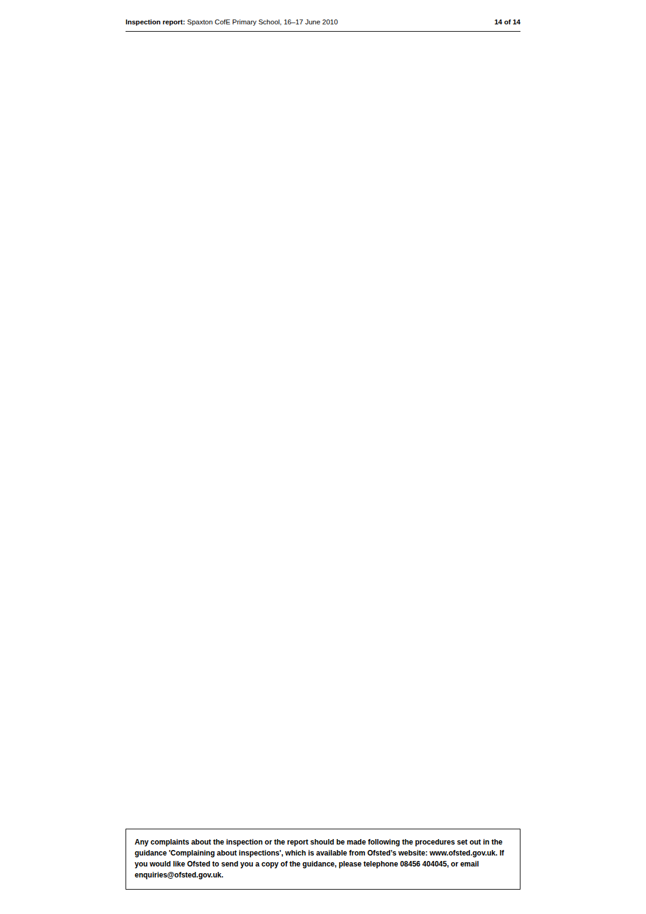Inspection report: Spaxton CofE Primary School, 16–17 June 2010
14 of 14
Any complaints about the inspection or the report should be made following the procedures set out in the guidance 'Complaining about inspections', which is available from Ofsted’s website: www.ofsted.gov.uk. If you would like Ofsted to send you a copy of the guidance, please telephone 08456 404045, or email enquiries@ofsted.gov.uk.